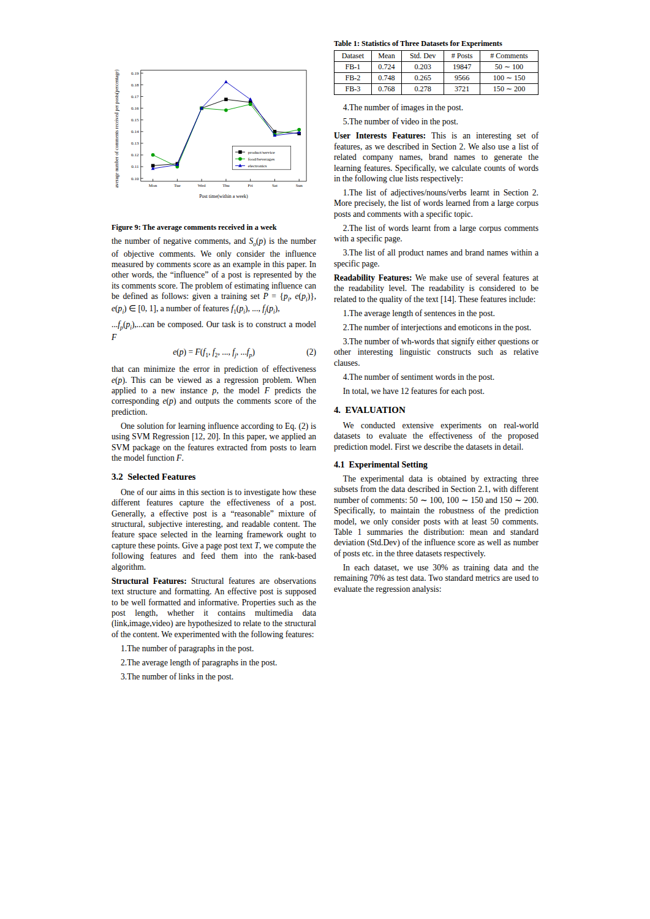average number of comments received per posts(percentage) Post time(within a week) 0.19 0.18 0.17 0.16 0.15 0.14 0.13 0.12 0.11 0.10 Mon Tue Wed Thu Fri Sat Sun product/service food/beverages electronics
Figure 9: The average comments received in a week
the number of negative comments, and So(p) is the number of objective comments. We only consider the influence measured by comments score as an example in this paper. In other words, the “influence” of a post is represented by the its comments score. The problem of estimating influence can be defined as follows: given a training set P = {pi, e(pi)}, e(pi) ∈ [0, 1], a number of features f1(pi), ..., fj(pi),
...fp(pi),...can be composed. Our task is to construct a model F
e(p) = F(f1, f2, ..., fj, ...fp) (2)
that can minimize the error in prediction of effectiveness e(p). This can be viewed as a regression problem. When applied to a new instance p, the model F predicts the corresponding e(p) and outputs the comments score of the prediction.
One solution for learning influence according to Eq. (2) is using SVM Regression [12, 20]. In this paper, we applied an SVM package on the features extracted from posts to learn the model function F.
3.2 Selected Features
One of our aims in this section is to investigate how these different features capture the effectiveness of a post. Generally, a effective post is a “reasonable” mixture of structural, subjective interesting, and readable content. The feature space selected in the learning framework ought to capture these points. Give a page post text T, we compute the following features and feed them into the rank-based algorithm.
Structural Features: Structural features are observations text structure and formatting. An effective post is supposed to be well formatted and informative. Properties such as the post length, whether it contains multimedia data (link,image,video) are hypothesized to relate to the structural of the content. We experimented with the following features:
1.The number of paragraphs in the post.
2.The average length of paragraphs in the post.
3.The number of links in the post.
Table 1: Statistics of Three Datasets for Experiments
| Dataset | Mean | Std. Dev | # Posts | # Comments |
| --- | --- | --- | --- | --- |
| FB-1 | 0.724 | 0.203 | 19847 | 50 ∼ 100 |
| FB-2 | 0.748 | 0.265 | 9566 | 100 ∼ 150 |
| FB-3 | 0.768 | 0.278 | 3721 | 150 ∼ 200 |
4.The number of images in the post.
5.The number of video in the post.
User Interests Features: This is an interesting set of features, as we described in Section 2. We also use a list of related company names, brand names to generate the learning features. Specifically, we calculate counts of words in the following clue lists respectively:
1.The list of adjectives/nouns/verbs learnt in Section 2. More precisely, the list of words learned from a large corpus posts and comments with a specific topic.
2.The list of words learnt from a large corpus comments with a specific page.
3.The list of all product names and brand names within a specific page.
Readability Features: We make use of several features at the readability level. The readability is considered to be related to the quality of the text [14]. These features include:
1.The average length of sentences in the post.
2.The number of interjections and emoticons in the post.
3.The number of wh-words that signify either questions or other interesting linguistic constructs such as relative clauses.
4.The number of sentiment words in the post.
In total, we have 12 features for each post.
4. EVALUATION
We conducted extensive experiments on real-world datasets to evaluate the effectiveness of the proposed prediction model. First we describe the datasets in detail.
4.1 Experimental Setting
The experimental data is obtained by extracting three subsets from the data described in Section 2.1, with different number of comments: 50 ∼ 100, 100 ∼ 150 and 150 ∼ 200. Specifically, to maintain the robustness of the prediction model, we only consider posts with at least 50 comments. Table 1 summaries the distribution: mean and standard deviation (Std.Dev) of the influence score as well as number of posts etc. in the three datasets respectively.
In each dataset, we use 30% as training data and the remaining 70% as test data. Two standard metrics are used to evaluate the regression analysis: